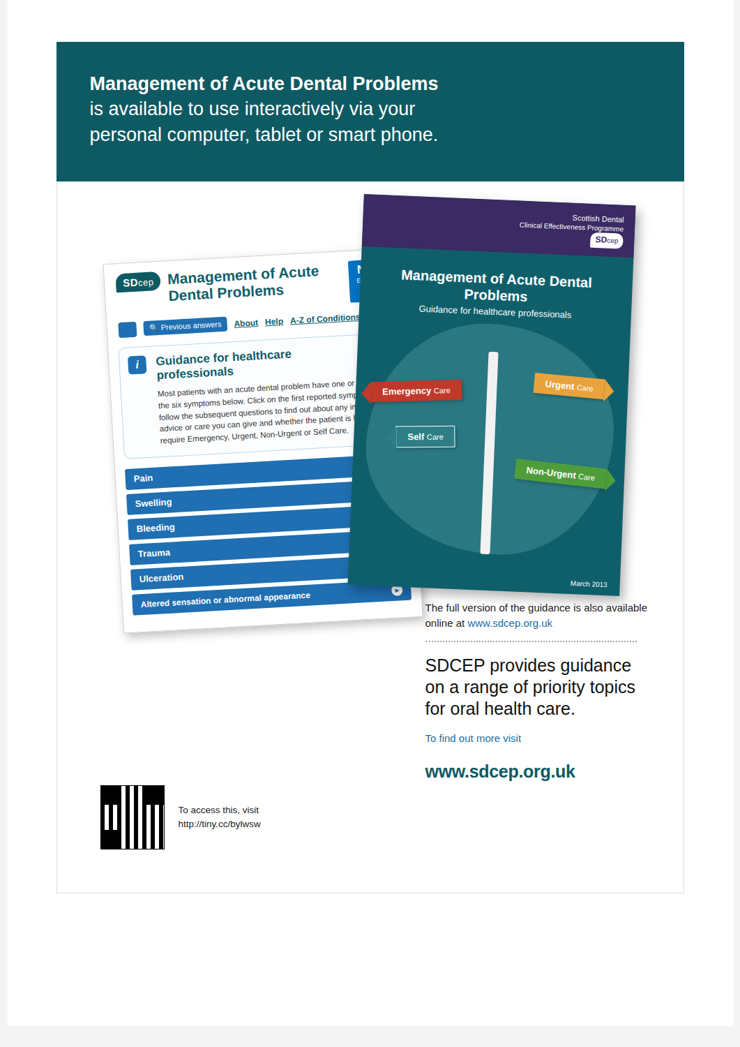Management of Acute Dental Problems is available to use interactively via your
personal computer, tablet or smart phone.
SDcep
Management of Acute
Dental Problems
NHSEducation
for
Scotland
🔍 Previous answers About Help A-Z of Conditions
Guidance for healthcare
professionals
Most patients with an acute dental problem have one or more of the six symptoms below. Click on the first reported symptom then follow the subsequent questions to find out about any immediate advice or care you can give and whether the patient is likely to require Emergency, Urgent, Non-Urgent or Self Care.
Pain ▸
Swelling ▸
Bleeding ▸
Trauma ▸
Ulceration ▸
Altered sensation or abnormal appearance ▸
Scottish Dental
Clinical Effectiveness Programme SDcep
Management of Acute Dental Problems
Guidance for healthcare professionals
Emergency Care
Urgent Care
Self Care
Non-Urgent Care
March 2013
The full version of the guidance is also available online at www.sdcep.org.uk
SDCEP provides guidance on a range of priority topics for oral health care.
To find out more visit
www.sdcep.org.uk
To access this, visit
http://tiny.cc/bylwsw